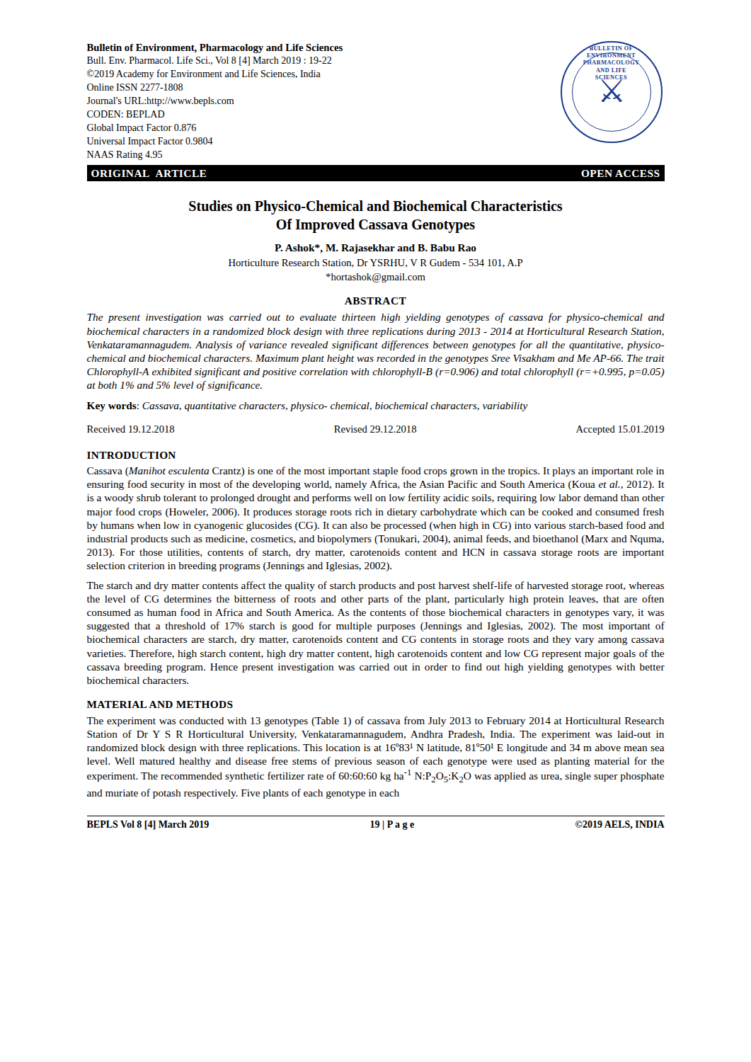Bulletin of Environment, Pharmacology and Life Sciences
Bull. Env. Pharmacol. Life Sci., Vol 8 [4] March 2019 : 19-22
©2019 Academy for Environment and Life Sciences, India
Online ISSN 2277-1808
Journal's URL:http://www.bepls.com
CODEN: BEPLAD
Global Impact Factor 0.876
Universal Impact Factor 0.9804
NAAS Rating 4.95
BULLETIN OF ENVIRONMENT PHARMACOLOGY AND LIFE SCIENCES
⚔
ORIGINAL ARTICLE OPEN ACCESS
Studies on Physico-Chemical and Biochemical Characteristics
Of Improved Cassava Genotypes
P. Ashok*, M. Rajasekhar and B. Babu Rao
Horticulture Research Station, Dr YSRHU, V R Gudem - 534 101, A.P
*hortashok@gmail.com
ABSTRACT
The present investigation was carried out to evaluate thirteen high yielding genotypes of cassava for physico-chemical and biochemical characters in a randomized block design with three replications during 2013 - 2014 at Horticultural Research Station, Venkataramannagudem. Analysis of variance revealed significant differences between genotypes for all the quantitative, physico-chemical and biochemical characters. Maximum plant height was recorded in the genotypes Sree Visakham and Me AP-66. The trait Chlorophyll-A exhibited significant and positive correlation with chlorophyll-B (r=0.906) and total chlorophyll (r=+0.995, p=0.05) at both 1% and 5% level of significance.
Key words: Cassava, quantitative characters, physico- chemical, biochemical characters, variability
Received 19.12.2018 Revised 29.12.2018 Accepted 15.01.2019
INTRODUCTION
Cassava (Manihot esculenta Crantz) is one of the most important staple food crops grown in the tropics. It plays an important role in ensuring food security in most of the developing world, namely Africa, the Asian Pacific and South America (Koua et al., 2012). It is a woody shrub tolerant to prolonged drought and performs well on low fertility acidic soils, requiring low labor demand than other major food crops (Howeler, 2006). It produces storage roots rich in dietary carbohydrate which can be cooked and consumed fresh by humans when low in cyanogenic glucosides (CG). It can also be processed (when high in CG) into various starch-based food and industrial products such as medicine, cosmetics, and biopolymers (Tonukari, 2004), animal feeds, and bioethanol (Marx and Nquma, 2013). For those utilities, contents of starch, dry matter, carotenoids content and HCN in cassava storage roots are important selection criterion in breeding programs (Jennings and Iglesias, 2002).
The starch and dry matter contents affect the quality of starch products and post harvest shelf-life of harvested storage root, whereas the level of CG determines the bitterness of roots and other parts of the plant, particularly high protein leaves, that are often consumed as human food in Africa and South America. As the contents of those biochemical characters in genotypes vary, it was suggested that a threshold of 17% starch is good for multiple purposes (Jennings and Iglesias, 2002). The most important of biochemical characters are starch, dry matter, carotenoids content and CG contents in storage roots and they vary among cassava varieties. Therefore, high starch content, high dry matter content, high carotenoids content and low CG represent major goals of the cassava breeding program. Hence present investigation was carried out in order to find out high yielding genotypes with better biochemical characters.
MATERIAL AND METHODS
The experiment was conducted with 13 genotypes (Table 1) of cassava from July 2013 to February 2014 at Horticultural Research Station of Dr Y S R Horticultural University, Venkataramannagudem, Andhra Pradesh, India. The experiment was laid-out in randomized block design with three replications. This location is at 16º83¹ N latitude, 81º50¹ E longitude and 34 m above mean sea level. Well matured healthy and disease free stems of previous season of each genotype were used as planting material for the experiment. The recommended synthetic fertilizer rate of 60:60:60 kg ha-1 N:P2O5:K2O was applied as urea, single super phosphate and muriate of potash respectively. Five plants of each genotype in each
BEPLS Vol 8 [4] March 2019 19 | P a g e ©2019 AELS, INDIA